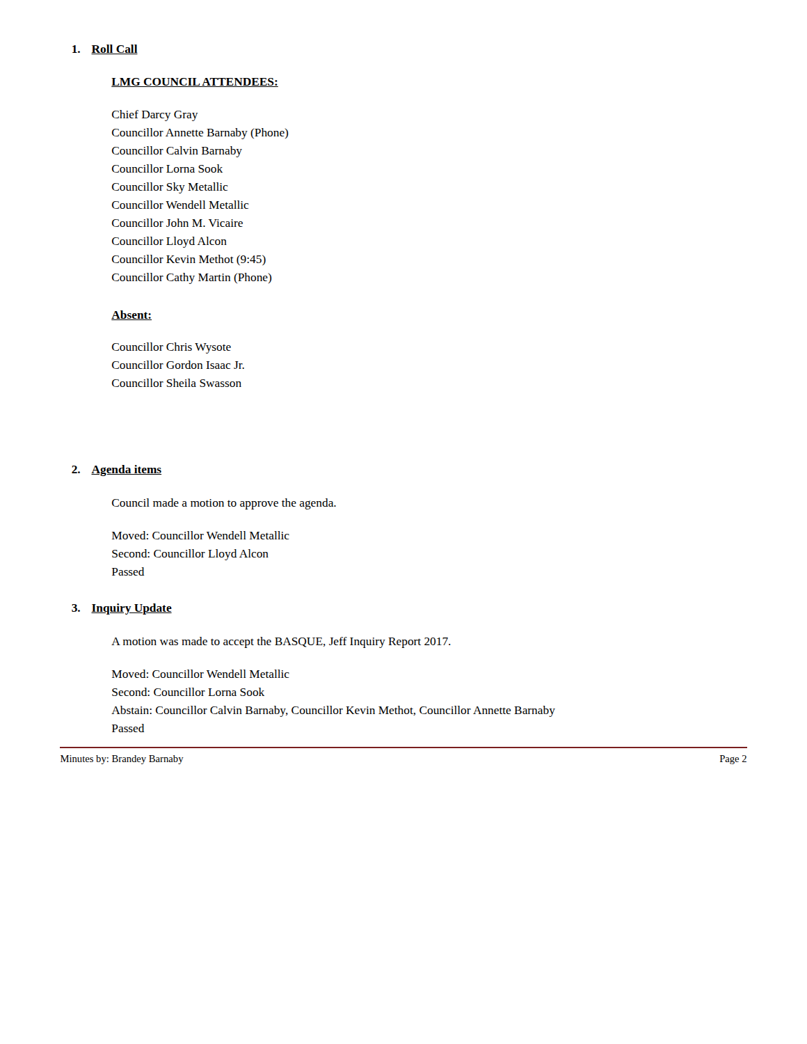Roll Call
LMG COUNCIL ATTENDEES:
Chief Darcy Gray
Councillor Annette Barnaby (Phone)
Councillor Calvin Barnaby
Councillor Lorna Sook
Councillor Sky Metallic
Councillor Wendell Metallic
Councillor John M. Vicaire
Councillor Lloyd Alcon
Councillor Kevin Methot (9:45)
Councillor Cathy Martin (Phone)
Absent:
Councillor Chris Wysote
Councillor Gordon Isaac Jr.
Councillor Sheila Swasson
Agenda items
Council made a motion to approve the agenda.
Moved: Councillor Wendell Metallic
Second: Councillor Lloyd Alcon
Passed
Inquiry Update
A motion was made to accept the BASQUE, Jeff Inquiry Report 2017.
Moved: Councillor Wendell Metallic
Second: Councillor Lorna Sook
Abstain: Councillor Calvin Barnaby, Councillor Kevin Methot, Councillor Annette Barnaby
Passed
Minutes by: Brandey Barnaby Page 2